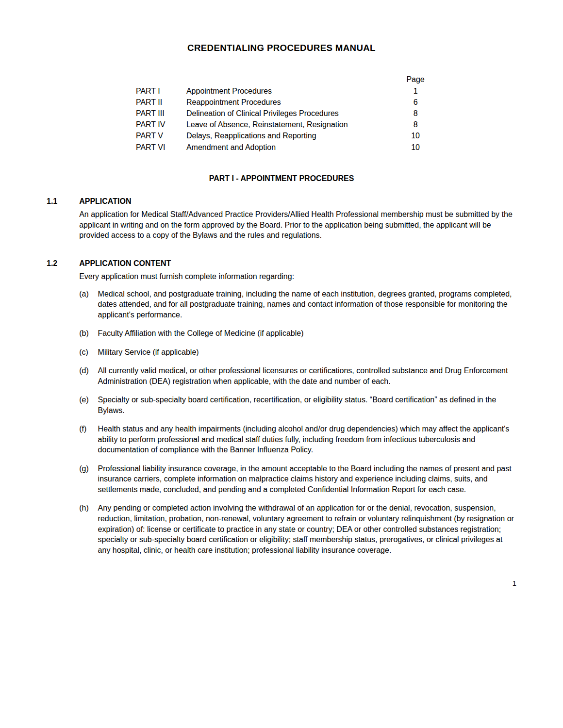CREDENTIALING PROCEDURES MANUAL
| | | Page |
| PART I | Appointment Procedures | 1 |
| PART II | Reappointment Procedures | 6 |
| PART III | Delineation of Clinical Privileges Procedures | 8 |
| PART IV | Leave of Absence, Reinstatement, Resignation | 8 |
| PART V | Delays, Reapplications and Reporting | 10 |
| PART VI | Amendment and Adoption | 10 |
PART I - APPOINTMENT PROCEDURES
1.1
APPLICATION
An application for Medical Staff/Advanced Practice Providers/Allied Health Professional membership must be submitted by the applicant in writing and on the form approved by the Board. Prior to the application being submitted, the applicant will be provided access to a copy of the Bylaws and the rules and regulations.
1.2
APPLICATION CONTENT
Every application must furnish complete information regarding:
(a) Medical school, and postgraduate training, including the name of each institution, degrees granted, programs completed, dates attended, and for all postgraduate training, names and contact information of those responsible for monitoring the applicant's performance.
(b) Faculty Affiliation with the College of Medicine (if applicable)
(c) Military Service (if applicable)
(d) All currently valid medical, or other professional licensures or certifications, controlled substance and Drug Enforcement Administration (DEA) registration when applicable, with the date and number of each.
(e) Specialty or sub-specialty board certification, recertification, or eligibility status. “Board certification” as defined in the Bylaws.
(f) Health status and any health impairments (including alcohol and/or drug dependencies) which may affect the applicant's ability to perform professional and medical staff duties fully, including freedom from infectious tuberculosis and documentation of compliance with the Banner Influenza Policy.
(g) Professional liability insurance coverage, in the amount acceptable to the Board including the names of present and past insurance carriers, complete information on malpractice claims history and experience including claims, suits, and settlements made, concluded, and pending and a completed Confidential Information Report for each case.
(h) Any pending or completed action involving the withdrawal of an application for or the denial, revocation, suspension, reduction, limitation, probation, non-renewal, voluntary agreement to refrain or voluntary relinquishment (by resignation or expiration) of: license or certificate to practice in any state or country; DEA or other controlled substances registration; specialty or sub-specialty board certification or eligibility; staff membership status, prerogatives, or clinical privileges at any hospital, clinic, or health care institution; professional liability insurance coverage.
1